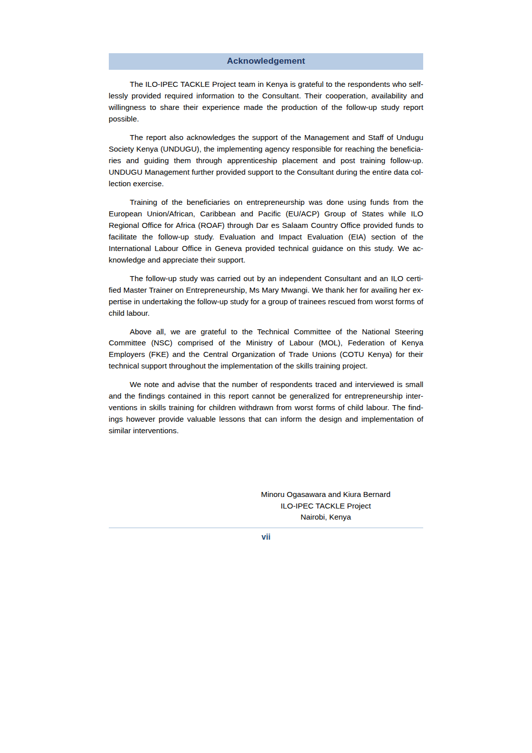Acknowledgement
The ILO-IPEC TACKLE Project team in Kenya is grateful to the respondents who selflessly provided required information to the Consultant. Their cooperation, availability and willingness to share their experience made the production of the follow-up study report possible.
The report also acknowledges the support of the Management and Staff of Undugu Society Kenya (UNDUGU), the implementing agency responsible for reaching the beneficiaries and guiding them through apprenticeship placement and post training follow-up. UNDUGU Management further provided support to the Consultant during the entire data collection exercise.
Training of the beneficiaries on entrepreneurship was done using funds from the European Union/African, Caribbean and Pacific (EU/ACP) Group of States while ILO Regional Office for Africa (ROAF) through Dar es Salaam Country Office provided funds to facilitate the follow-up study. Evaluation and Impact Evaluation (EIA) section of the International Labour Office in Geneva provided technical guidance on this study. We acknowledge and appreciate their support.
The follow-up study was carried out by an independent Consultant and an ILO certified Master Trainer on Entrepreneurship, Ms Mary Mwangi. We thank her for availing her expertise in undertaking the follow-up study for a group of trainees rescued from worst forms of child labour.
Above all, we are grateful to the Technical Committee of the National Steering Committee (NSC) comprised of the Ministry of Labour (MOL), Federation of Kenya Employers (FKE) and the Central Organization of Trade Unions (COTU Kenya) for their technical support throughout the implementation of the skills training project.
We note and advise that the number of respondents traced and interviewed is small and the findings contained in this report cannot be generalized for entrepreneurship interventions in skills training for children withdrawn from worst forms of child labour. The findings however provide valuable lessons that can inform the design and implementation of similar interventions.
Minoru Ogasawara and Kiura Bernard
ILO-IPEC TACKLE Project
Nairobi, Kenya
vii